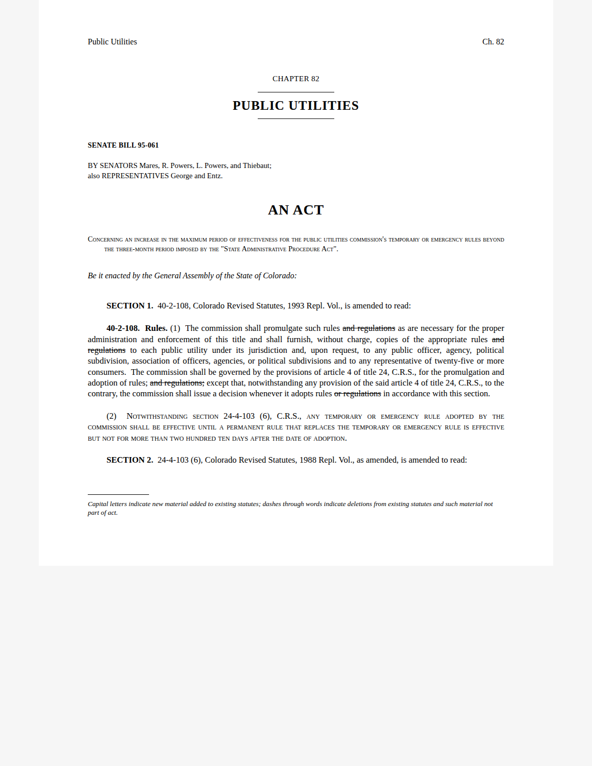Public Utilities Ch. 82
CHAPTER 82
PUBLIC UTILITIES
SENATE BILL 95-061
BY SENATORS Mares, R. Powers, L. Powers, and Thiebaut;
also REPRESENTATIVES George and Entz.
AN ACT
Concerning an increase in the maximum period of effectiveness for the public utilities commission's temporary or emergency rules beyond the three-month period imposed by the "State Administrative Procedure Act".
Be it enacted by the General Assembly of the State of Colorado:
SECTION 1. 40-2-108, Colorado Revised Statutes, 1993 Repl. Vol., is amended to read:
40-2-108. Rules. (1) The commission shall promulgate such rules and regulations as are necessary for the proper administration and enforcement of this title and shall furnish, without charge, copies of the appropriate rules and regulations to each public utility under its jurisdiction and, upon request, to any public officer, agency, political subdivision, association of officers, agencies, or political subdivisions and to any representative of twenty-five or more consumers. The commission shall be governed by the provisions of article 4 of title 24, C.R.S., for the promulgation and adoption of rules; and regulations; except that, notwithstanding any provision of the said article 4 of title 24, C.R.S., to the contrary, the commission shall issue a decision whenever it adopts rules or regulations in accordance with this section.
(2) Notwithstanding section 24-4-103 (6), C.R.S., any temporary or emergency rule adopted by the commission shall be effective until a permanent rule that replaces the temporary or emergency rule is effective but not for more than two hundred ten days after the date of adoption.
SECTION 2. 24-4-103 (6), Colorado Revised Statutes, 1988 Repl. Vol., as amended, is amended to read:
Capital letters indicate new material added to existing statutes; dashes through words indicate deletions from existing statutes and such material not part of act.